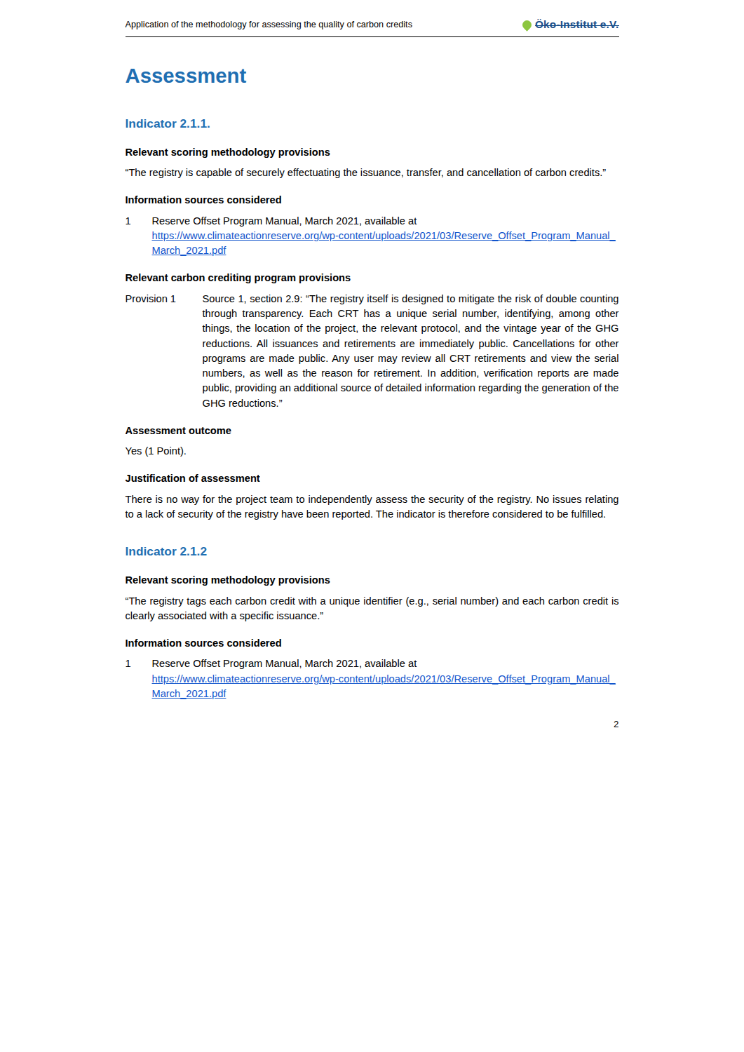Application of the methodology for assessing the quality of carbon credits
Öko-Institut e.V.
Assessment
Indicator 2.1.1.
Relevant scoring methodology provisions
“The registry is capable of securely effectuating the issuance, transfer, and cancellation of carbon credits.”
Information sources considered
Reserve Offset Program Manual, March 2021, available at
https://www.climateactionreserve.org/wp-content/uploads/2021/03/Reserve_Offset_Program_Manual_March_2021.pdf
Relevant carbon crediting program provisions
Provision 1
Source 1, section 2.9: “The registry itself is designed to mitigate the risk of double counting through transparency. Each CRT has a unique serial number, identifying, among other things, the location of the project, the relevant protocol, and the vintage year of the GHG reductions. All issuances and retirements are immediately public. Cancellations for other programs are made public. Any user may review all CRT retirements and view the serial numbers, as well as the reason for retirement. In addition, verification reports are made public, providing an additional source of detailed information regarding the generation of the GHG reductions.”
Assessment outcome
Yes (1 Point).
Justification of assessment
There is no way for the project team to independently assess the security of the registry. No issues relating to a lack of security of the registry have been reported. The indicator is therefore considered to be fulfilled.
Indicator 2.1.2
Relevant scoring methodology provisions
“The registry tags each carbon credit with a unique identifier (e.g., serial number) and each carbon credit is clearly associated with a specific issuance.”
Information sources considered
Reserve Offset Program Manual, March 2021, available at
https://www.climateactionreserve.org/wp-content/uploads/2021/03/Reserve_Offset_Program_Manual_March_2021.pdf
2